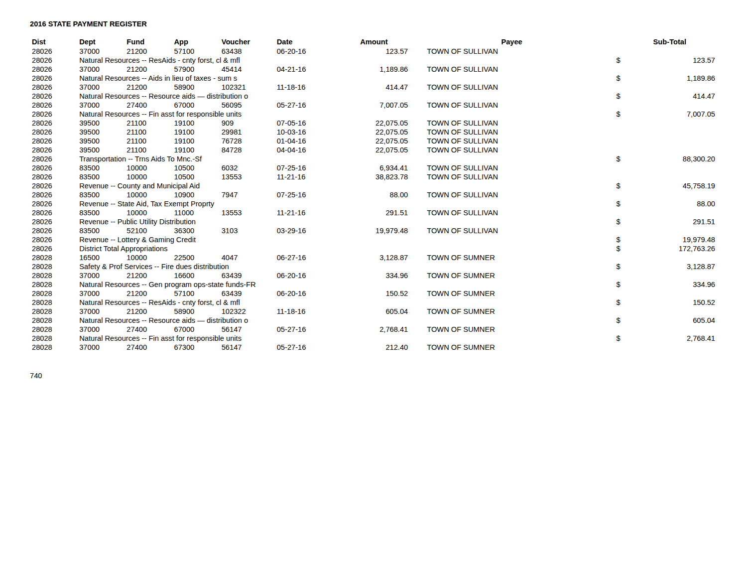2016 STATE PAYMENT REGISTER
| Dist | Dept | Fund | App | Voucher | Date | Amount | Payee | | Sub-Total |
| --- | --- | --- | --- | --- | --- | --- | --- | --- | --- |
| 28026 | 37000 | 21200 | 57100 | 63438 | 06-20-16 | 123.57 | TOWN OF SULLIVAN | | |
| 28026 | Natural Resources -- ResAids - cnty forst, cl & mfl | | | $ | 123.57 |
| 28026 | 37000 | 21200 | 57900 | 45414 | 04-21-16 | 1,189.86 | TOWN OF SULLIVAN | | |
| 28026 | Natural Resources -- Aids in lieu of taxes - sum s | | | $ | 1,189.86 |
| 28026 | 37000 | 21200 | 58900 | 102321 | 11-18-16 | 414.47 | TOWN OF SULLIVAN | | |
| 28026 | Natural Resources -- Resource aids — distribution o | | | $ | 414.47 |
| 28026 | 37000 | 27400 | 67000 | 56095 | 05-27-16 | 7,007.05 | TOWN OF SULLIVAN | | |
| 28026 | Natural Resources -- Fin asst for responsible units | | | $ | 7,007.05 |
| 28026 | 39500 | 21100 | 19100 | 909 | 07-05-16 | 22,075.05 | TOWN OF SULLIVAN | | |
| 28026 | 39500 | 21100 | 19100 | 29981 | 10-03-16 | 22,075.05 | TOWN OF SULLIVAN | | |
| 28026 | 39500 | 21100 | 19100 | 76728 | 01-04-16 | 22,075.05 | TOWN OF SULLIVAN | | |
| 28026 | 39500 | 21100 | 19100 | 84728 | 04-04-16 | 22,075.05 | TOWN OF SULLIVAN | | |
| 28026 | Transportation -- Trns Aids To Mnc.-Sf | | | $ | 88,300.20 |
| 28026 | 83500 | 10000 | 10500 | 6032 | 07-25-16 | 6,934.41 | TOWN OF SULLIVAN | | |
| 28026 | 83500 | 10000 | 10500 | 13553 | 11-21-16 | 38,823.78 | TOWN OF SULLIVAN | | |
| 28026 | Revenue -- County and Municipal Aid | | | $ | 45,758.19 |
| 28026 | 83500 | 10000 | 10900 | 7947 | 07-25-16 | 88.00 | TOWN OF SULLIVAN | | |
| 28026 | Revenue -- State Aid, Tax Exempt Proprty | | | $ | 88.00 |
| 28026 | 83500 | 10000 | 11000 | 13553 | 11-21-16 | 291.51 | TOWN OF SULLIVAN | | |
| 28026 | Revenue -- Public Utility Distribution | | | $ | 291.51 |
| 28026 | 83500 | 52100 | 36300 | 3103 | 03-29-16 | 19,979.48 | TOWN OF SULLIVAN | | |
| 28026 | Revenue -- Lottery & Gaming Credit | | | $ | 19,979.48 |
| 28026 | District Total Appropriations | | | $ | 172,763.26 |
| 28028 | 16500 | 10000 | 22500 | 4047 | 06-27-16 | 3,128.87 | TOWN OF SUMNER | | |
| 28028 | Safety & Prof Services -- Fire dues distribution | | | $ | 3,128.87 |
| 28028 | 37000 | 21200 | 16600 | 63439 | 06-20-16 | 334.96 | TOWN OF SUMNER | | |
| 28028 | Natural Resources -- Gen program ops-state funds-FR | | | $ | 334.96 |
| 28028 | 37000 | 21200 | 57100 | 63439 | 06-20-16 | 150.52 | TOWN OF SUMNER | | |
| 28028 | Natural Resources -- ResAids - cnty forst, cl & mfl | | | $ | 150.52 |
| 28028 | 37000 | 21200 | 58900 | 102322 | 11-18-16 | 605.04 | TOWN OF SUMNER | | |
| 28028 | Natural Resources -- Resource aids — distribution o | | | $ | 605.04 |
| 28028 | 37000 | 27400 | 67000 | 56147 | 05-27-16 | 2,768.41 | TOWN OF SUMNER | | |
| 28028 | Natural Resources -- Fin asst for responsible units | | | $ | 2,768.41 |
| 28028 | 37000 | 27400 | 67300 | 56147 | 05-27-16 | 212.40 | TOWN OF SUMNER | | |
740